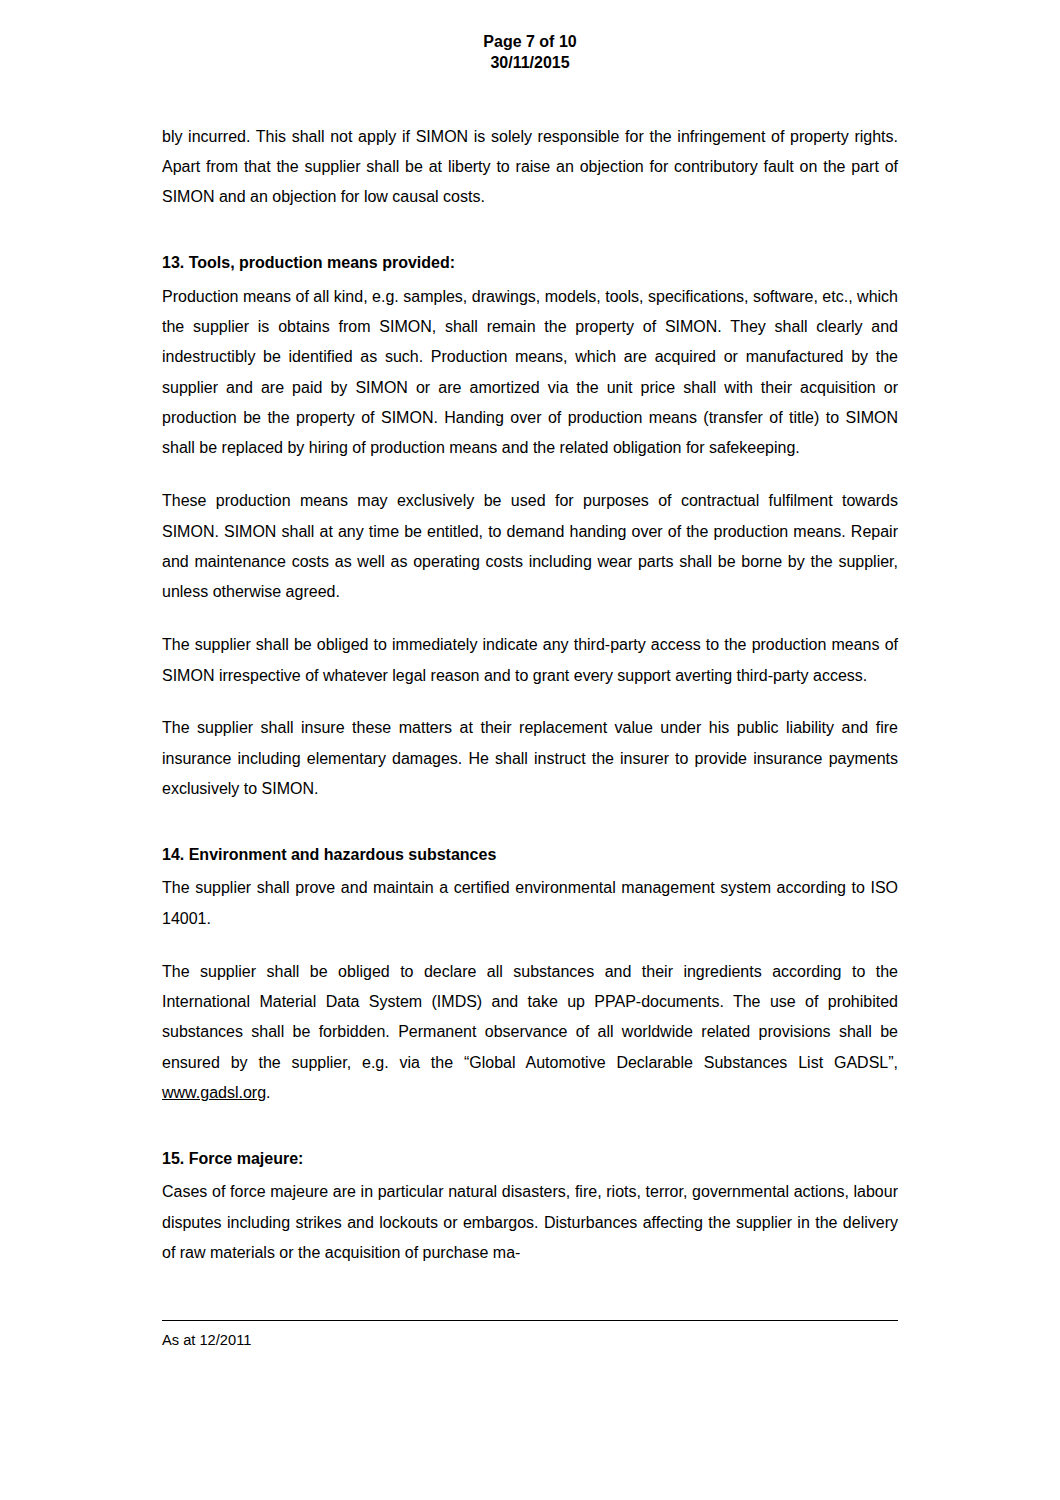Page 7 of 10
30/11/2015
bly incurred. This shall not apply if SIMON is solely responsible for the infringement of property rights. Apart from that the supplier shall be at liberty to raise an objection for contributory fault on the part of SIMON and an objection for low causal costs.
13. Tools, production means provided:
Production means of all kind, e.g. samples, drawings, models, tools, specifications, software, etc., which the supplier is obtains from SIMON, shall remain the property of SIMON. They shall clearly and indestructibly be identified as such. Production means, which are acquired or manufactured by the supplier and are paid by SIMON or are amortized via the unit price shall with their acquisition or production be the property of SIMON. Handing over of production means (transfer of title) to SIMON shall be replaced by hiring of production means and the related obligation for safekeeping.
These production means may exclusively be used for purposes of contractual fulfilment towards SIMON. SIMON shall at any time be entitled, to demand handing over of the production means. Repair and maintenance costs as well as operating costs including wear parts shall be borne by the supplier, unless otherwise agreed.
The supplier shall be obliged to immediately indicate any third-party access to the production means of SIMON irrespective of whatever legal reason and to grant every support averting third-party access.
The supplier shall insure these matters at their replacement value under his public liability and fire insurance including elementary damages. He shall instruct the insurer to provide insurance payments exclusively to SIMON.
14. Environment and hazardous substances
The supplier shall prove and maintain a certified environmental management system according to ISO 14001.
The supplier shall be obliged to declare all substances and their ingredients according to the International Material Data System (IMDS) and take up PPAP-documents. The use of prohibited substances shall be forbidden. Permanent observance of all worldwide related provisions shall be ensured by the supplier, e.g. via the “Global Automotive Declarable Substances List GADSL”, www.gadsl.org.
15. Force majeure:
Cases of force majeure are in particular natural disasters, fire, riots, terror, governmental actions, labour disputes including strikes and lockouts or embargos. Disturbances affecting the supplier in the delivery of raw materials or the acquisition of purchase ma-
As at 12/2011